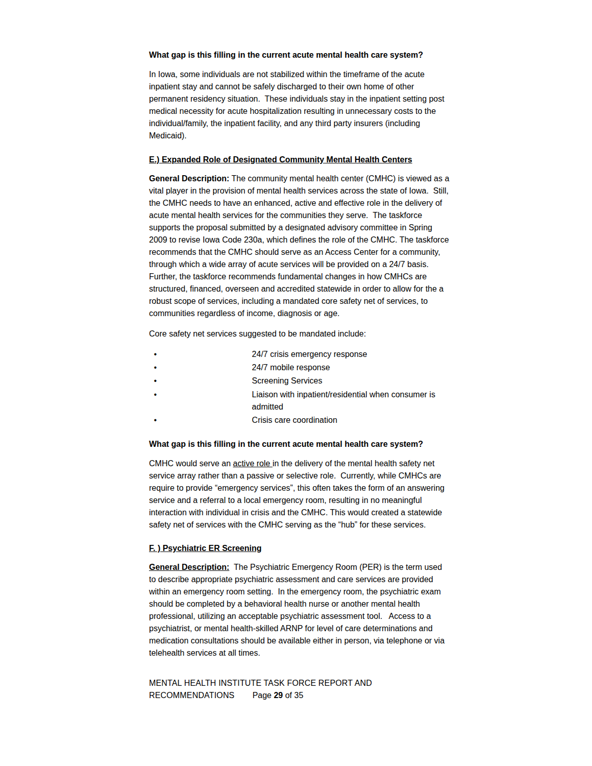What gap is this filling in the current acute mental health care system?
In Iowa, some individuals are not stabilized within the timeframe of the acute inpatient stay and cannot be safely discharged to their own home of other permanent residency situation. These individuals stay in the inpatient setting post medical necessity for acute hospitalization resulting in unnecessary costs to the individual/family, the inpatient facility, and any third party insurers (including Medicaid).
E.) Expanded Role of Designated Community Mental Health Centers
General Description: The community mental health center (CMHC) is viewed as a vital player in the provision of mental health services across the state of Iowa. Still, the CMHC needs to have an enhanced, active and effective role in the delivery of acute mental health services for the communities they serve. The taskforce supports the proposal submitted by a designated advisory committee in Spring 2009 to revise Iowa Code 230a, which defines the role of the CMHC. The taskforce recommends that the CMHC should serve as an Access Center for a community, through which a wide array of acute services will be provided on a 24/7 basis. Further, the taskforce recommends fundamental changes in how CMHCs are structured, financed, overseen and accredited statewide in order to allow for the a robust scope of services, including a mandated core safety net of services, to communities regardless of income, diagnosis or age.
Core safety net services suggested to be mandated include:
24/7 crisis emergency response
24/7 mobile response
Screening Services
Liaison with inpatient/residential when consumer is admitted
Crisis care coordination
What gap is this filling in the current acute mental health care system?
CMHC would serve an active role in the delivery of the mental health safety net service array rather than a passive or selective role. Currently, while CMHCs are require to provide “emergency services”, this often takes the form of an answering service and a referral to a local emergency room, resulting in no meaningful interaction with individual in crisis and the CMHC. This would created a statewide safety net of services with the CMHC serving as the “hub” for these services.
F. ) Psychiatric ER Screening
General Description: The Psychiatric Emergency Room (PER) is the term used to describe appropriate psychiatric assessment and care services are provided within an emergency room setting. In the emergency room, the psychiatric exam should be completed by a behavioral health nurse or another mental health professional, utilizing an acceptable psychiatric assessment tool. Access to a psychiatrist, or mental health-skilled ARNP for level of care determinations and medication consultations should be available either in person, via telephone or via telehealth services at all times.
MENTAL HEALTH INSTITUTE TASK FORCE REPORT AND RECOMMENDATIONS Page 29 of 35